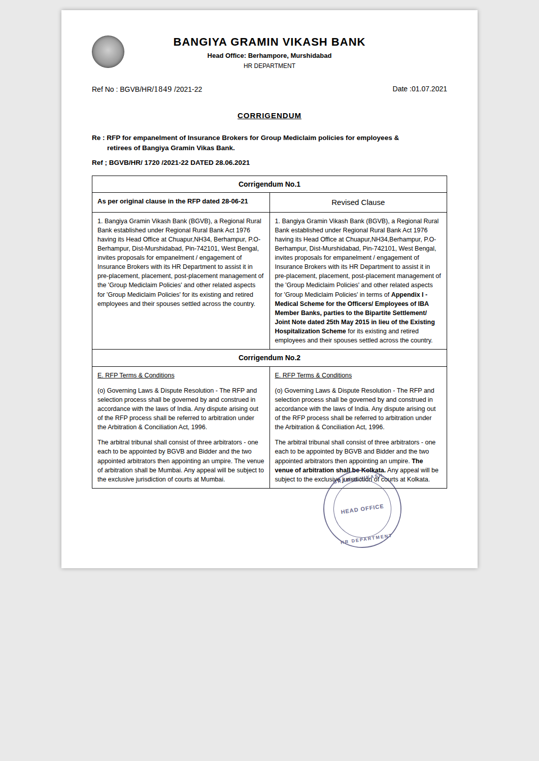BANGIYA GRAMIN VIKASH BANK
Head Office: Berhampore, Murshidabad
HR DEPARTMENT
Ref No : BGVB/HR/1849 /2021-22
Date :01.07.2021
CORRIGENDUM
Re : RFP for empanelment of Insurance Brokers for Group Mediclaim policies for employees & retirees of Bangiya Gramin Vikas Bank.
Ref ; BGVB/HR/ 1720 /2021-22 DATED 28.06.2021
| Corrigendum No.1 |
| --- |
| As per original clause in the RFP dated 28-06-21 | Revised Clause |
| 1. Bangiya Gramin Vikash Bank (BGVB), a Regional Rural Bank established under Regional Rural Bank Act 1976 having its Head Office at Chuapur,NH34, Berhampur, P.O-Berhampur, Dist-Murshidabad, Pin-742101, West Bengal, invites proposals for empanelment / engagement of Insurance Brokers with its HR Department to assist it in pre-placement, placement, post-placement management of the 'Group Mediclaim Policies' and other related aspects for 'Group Mediclaim Policies' for its existing and retired employees and their spouses settled across the country. | 1. Bangiya Gramin Vikash Bank (BGVB), a Regional Rural Bank established under Regional Rural Bank Act 1976 having its Head Office at Chuapur,NH34,Berhampur, P.O-Berhampur, Dist-Murshidabad, Pin-742101, West Bengal, invites proposals for empanelment / engagement of Insurance Brokers with its HR Department to assist it in pre-placement, placement, post-placement management of the 'Group Mediclaim Policies' and other related aspects for 'Group Mediclaim Policies' in terms of Appendix I -Medical Scheme for the Officers/ Employees of IBA Member Banks, parties to the Bipartite Settlement/ Joint Note dated 25th May 2015 in lieu of the Existing Hospitalization Scheme for its existing and retired employees and their spouses settled across the country. |
| Corrigendum No.2 |
| E. RFP Terms & Conditions (o) Governing Laws & Dispute Resolution - The RFP and selection process shall be governed by and construed in accordance with the laws of India. Any dispute arising out of the RFP process shall be referred to arbitration under the Arbitration & Conciliation Act, 1996. The arbitral tribunal shall consist of three arbitrators - one each to be appointed by BGVB and Bidder and the two appointed arbitrators then appointing an umpire. The venue of arbitration shall be Mumbai. Any appeal will be subject to the exclusive jurisdiction of courts at Mumbai. | E. RFP Terms & Conditions (o) Governing Laws & Dispute Resolution - The RFP and selection process shall be governed by and construed in accordance with the laws of India. Any dispute arising out of the RFP process shall be referred to arbitration under the Arbitration & Conciliation Act, 1996. The arbitral tribunal shall consist of three arbitrators - one each to be appointed by BGVB and Bidder and the two appointed arbitrators then appointing an umpire. The venue of arbitration shall be Kolkata. Any appeal will be subject to the exclusive jurisdiction of courts at Kolkata. |
GRAMIN VIKASH
HEAD OFFICE
HR DEPARTMENT